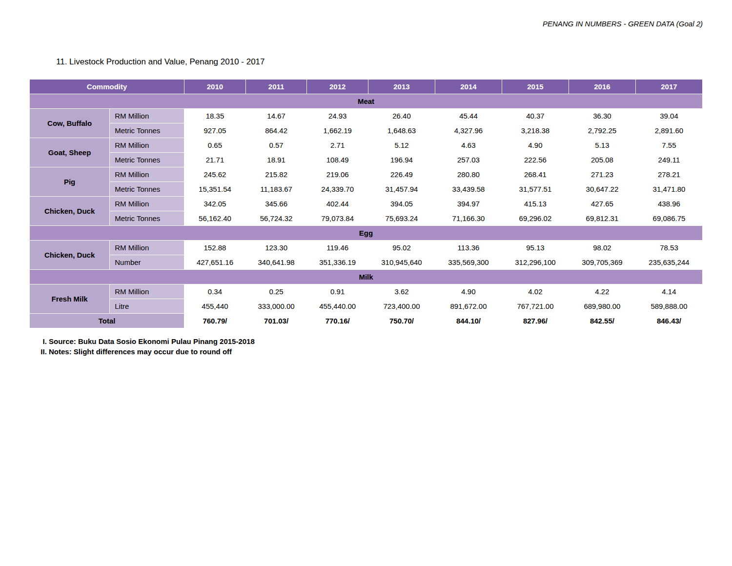PENANG IN NUMBERS - GREEN DATA (Goal 2)
11. Livestock Production and Value, Penang 2010 - 2017
| Commodity | 2010 | 2011 | 2012 | 2013 | 2014 | 2015 | 2016 | 2017 |
| --- | --- | --- | --- | --- | --- | --- | --- | --- |
| Meat |
| Cow, Buffalo | RM Million | 18.35 | 14.67 | 24.93 | 26.40 | 45.44 | 40.37 | 36.30 | 39.04 |
| Metric Tonnes | 927.05 | 864.42 | 1,662.19 | 1,648.63 | 4,327.96 | 3,218.38 | 2,792.25 | 2,891.60 |
| Goat, Sheep | RM Million | 0.65 | 0.57 | 2.71 | 5.12 | 4.63 | 4.90 | 5.13 | 7.55 |
| Metric Tonnes | 21.71 | 18.91 | 108.49 | 196.94 | 257.03 | 222.56 | 205.08 | 249.11 |
| Pig | RM Million | 245.62 | 215.82 | 219.06 | 226.49 | 280.80 | 268.41 | 271.23 | 278.21 |
| Metric Tonnes | 15,351.54 | 11,183.67 | 24,339.70 | 31,457.94 | 33,439.58 | 31,577.51 | 30,647.22 | 31,471.80 |
| Chicken, Duck | RM Million | 342.05 | 345.66 | 402.44 | 394.05 | 394.97 | 415.13 | 427.65 | 438.96 |
| Metric Tonnes | 56,162.40 | 56,724.32 | 79,073.84 | 75,693.24 | 71,166.30 | 69,296.02 | 69,812.31 | 69,086.75 |
| Egg |
| Chicken, Duck | RM Million | 152.88 | 123.30 | 119.46 | 95.02 | 113.36 | 95.13 | 98.02 | 78.53 |
| Number | 427,651.16 | 340,641.98 | 351,336.19 | 310,945,640 | 335,569,300 | 312,296,100 | 309,705,369 | 235,635,244 |
| Milk |
| Fresh Milk | RM Million | 0.34 | 0.25 | 0.91 | 3.62 | 4.90 | 4.02 | 4.22 | 4.14 |
| Litre | 455,440 | 333,000.00 | 455,440.00 | 723,400.00 | 891,672.00 | 767,721.00 | 689,980.00 | 589,888.00 |
| Total | 760.79/ | 701.03/ | 770.16/ | 750.70/ | 844.10/ | 827.96/ | 842.55/ | 846.43/ |
Source: Buku Data Sosio Ekonomi Pulau Pinang 2015-2018
Notes: Slight differences may occur due to round off